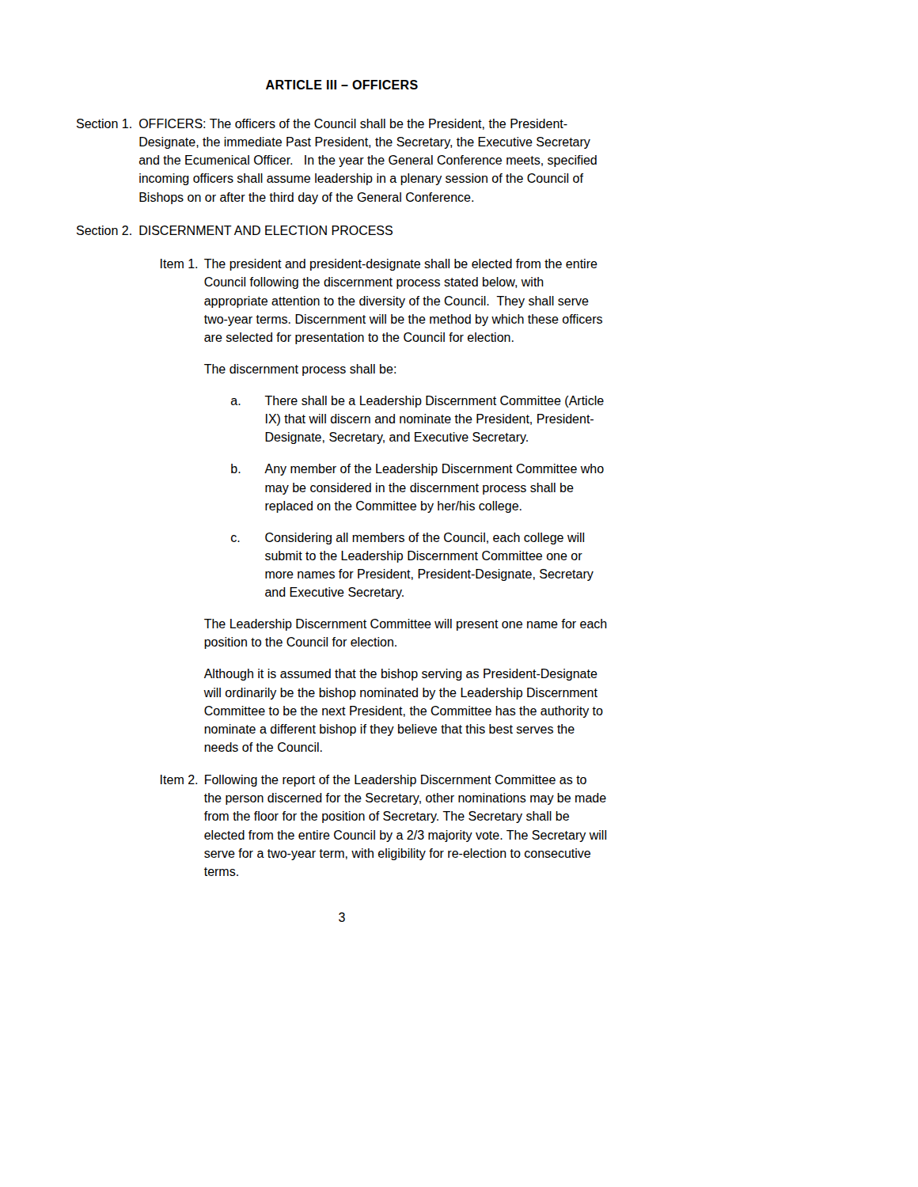ARTICLE III – OFFICERS
Section 1.
OFFICERS: The officers of the Council shall be the President, the President-Designate, the immediate Past President, the Secretary, the Executive Secretary and the Ecumenical Officer. In the year the General Conference meets, specified incoming officers shall assume leadership in a plenary session of the Council of Bishops on or after the third day of the General Conference.
Section 2.
DISCERNMENT AND ELECTION PROCESS
Item 1.
The president and president-designate shall be elected from the entire Council following the discernment process stated below, with appropriate attention to the diversity of the Council. They shall serve two-year terms. Discernment will be the method by which these officers are selected for presentation to the Council for election.
The discernment process shall be:
a.
There shall be a Leadership Discernment Committee (Article IX) that will discern and nominate the President, President-Designate, Secretary, and Executive Secretary.
b.
Any member of the Leadership Discernment Committee who may be considered in the discernment process shall be replaced on the Committee by her/his college.
c.
Considering all members of the Council, each college will submit to the Leadership Discernment Committee one or more names for President, President-Designate, Secretary and Executive Secretary.
The Leadership Discernment Committee will present one name for each position to the Council for election.
Although it is assumed that the bishop serving as President-Designate will ordinarily be the bishop nominated by the Leadership Discernment Committee to be the next President, the Committee has the authority to nominate a different bishop if they believe that this best serves the needs of the Council.
Item 2.
Following the report of the Leadership Discernment Committee as to the person discerned for the Secretary, other nominations may be made from the floor for the position of Secretary. The Secretary shall be elected from the entire Council by a 2/3 majority vote. The Secretary will serve for a two-year term, with eligibility for re-election to consecutive terms.
3